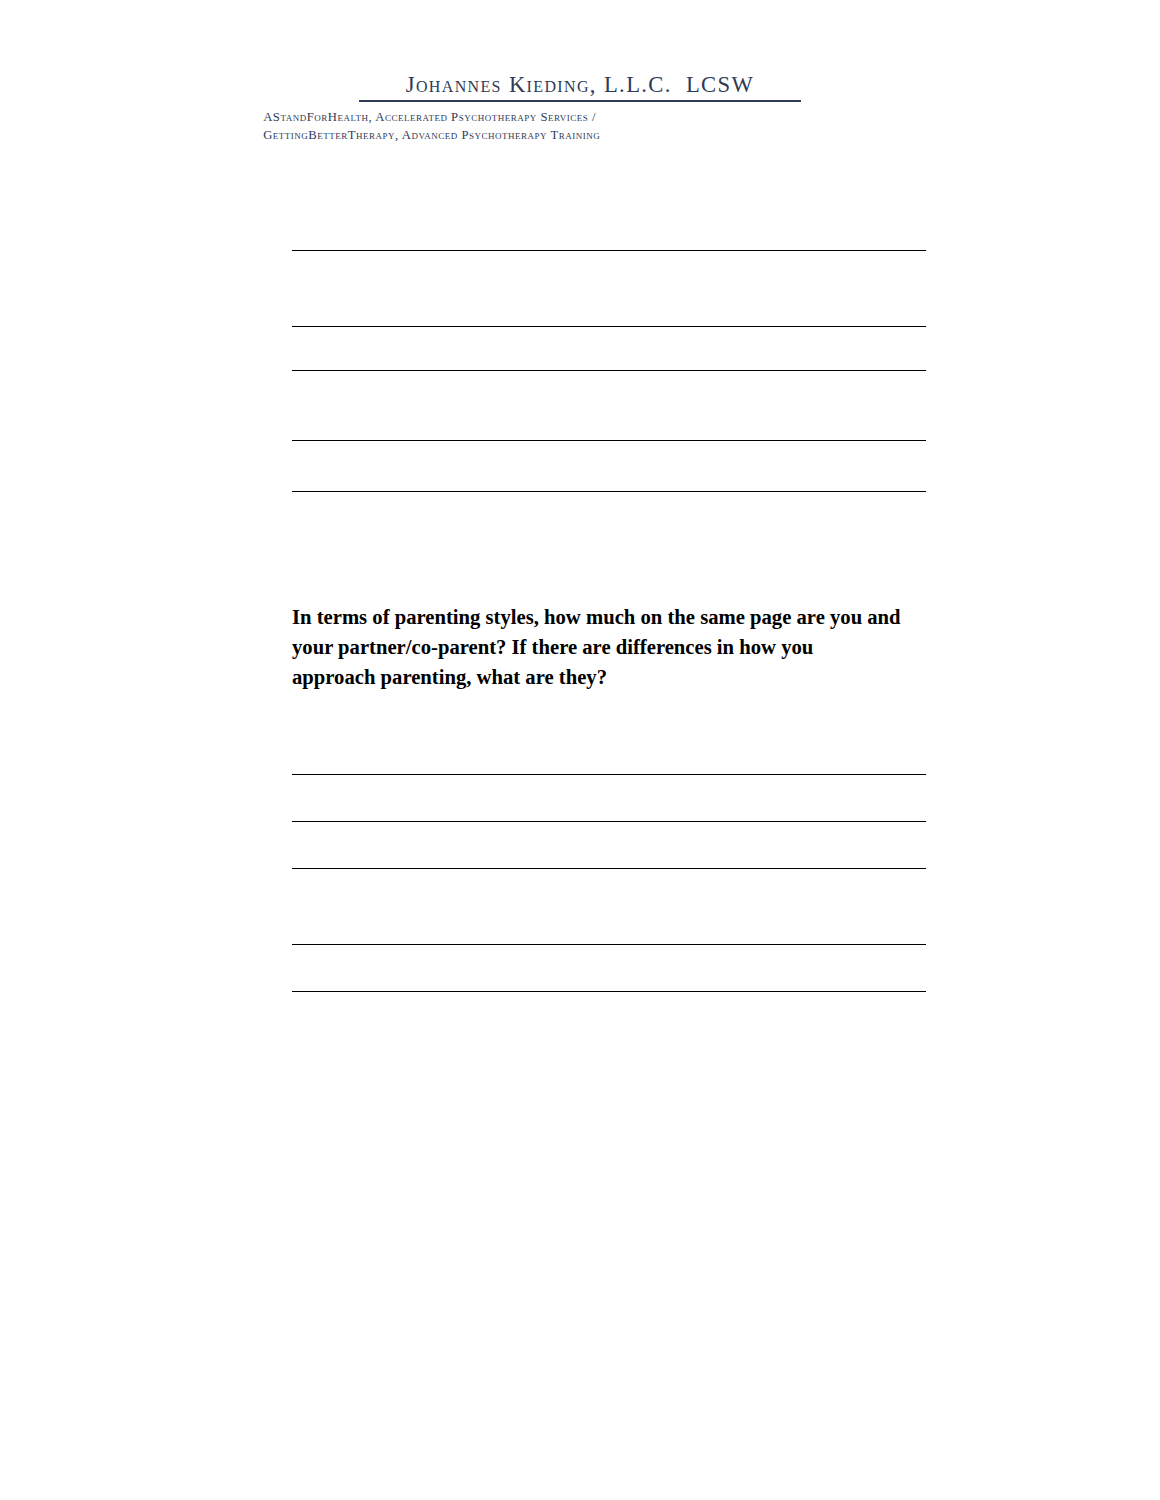Johannes Kieding, L.L.C. LCSW
AStandForHealth, Accelerated Psychotherapy Services /
GettingBetterTherapy, Advanced Psychotherapy Training
In terms of parenting styles, how much on the same page are you and your partner/co-parent? If there are differences in how you approach parenting, what are they?